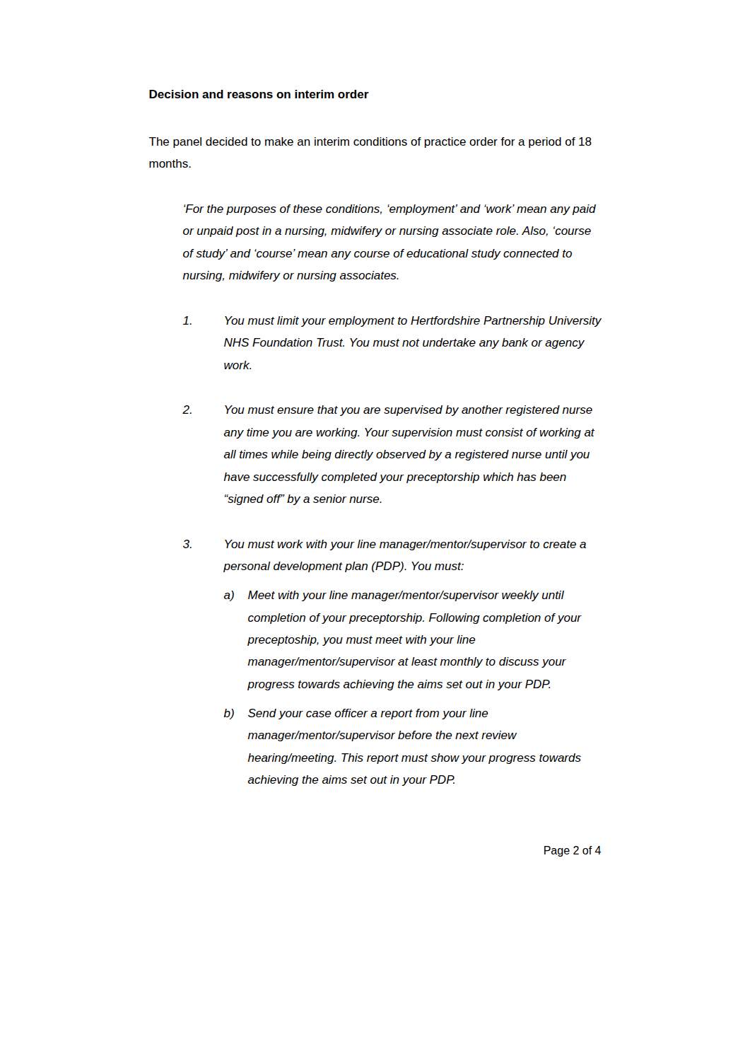Decision and reasons on interim order
The panel decided to make an interim conditions of practice order for a period of 18 months.
‘For the purposes of these conditions, ‘employment’ and ‘work’ mean any paid or unpaid post in a nursing, midwifery or nursing associate role. Also, ‘course of study’ and ‘course’ mean any course of educational study connected to nursing, midwifery or nursing associates.
You must limit your employment to Hertfordshire Partnership University NHS Foundation Trust. You must not undertake any bank or agency work.
You must ensure that you are supervised by another registered nurse any time you are working. Your supervision must consist of working at all times while being directly observed by a registered nurse until you have successfully completed your preceptorship which has been “signed off” by a senior nurse.
You must work with your line manager/mentor/supervisor to create a personal development plan (PDP). You must:
Meet with your line manager/mentor/supervisor weekly until completion of your preceptorship. Following completion of your preceptoship, you must meet with your line manager/mentor/supervisor at least monthly to discuss your progress towards achieving the aims set out in your PDP.
Send your case officer a report from your line manager/mentor/supervisor before the next review hearing/meeting. This report must show your progress towards achieving the aims set out in your PDP.
Page 2 of 4